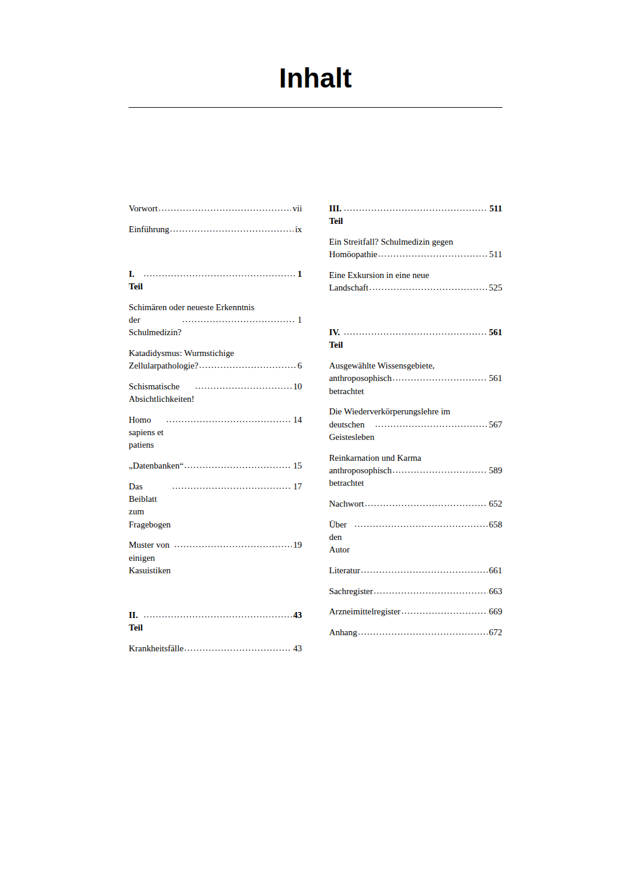Inhalt
Vorwort ................................................................................................. vii
Einführung ................................................................................................. ix
I. Teil ................................................................................................. 1
Schimären oder neueste Erkenntnis der Schulmedizin? ................................................................................................. 1
Katadidysmus: Wurmstichige Zellularpathologie? ................................................................................................. 6
Schismatische Absichtlichkeiten! ................................................................................................. 10
Homo sapiens et patiens ................................................................................................. 14
„Datenbanken“ ................................................................................................. 15
Das Beiblatt zum Fragebogen ................................................................................................. 17
Muster von einigen Kasuistiken ................................................................................................. 19
II. Teil ................................................................................................. 43
Krankheitsfälle ................................................................................................. 43
III. Teil ................................................................................................. 511
Ein Streitfall? Schulmedizin gegen Homöopathie ................................................................................................. 511
Eine Exkursion in eine neue Landschaft ................................................................................................. 525
IV. Teil ................................................................................................. 561
Ausgewählte Wissensgebiete, anthroposophisch betrachtet ................................................................................................. 561
Die Wiederverkörperungslehre im deutschen Geistesleben ................................................................................................. 567
Reinkarnation und Karma anthroposophisch betrachtet ................................................................................................. 589
Nachwort ................................................................................................. 652
Über den Autor ................................................................................................. 658
Literatur ................................................................................................. 661
Sachregister ................................................................................................. 663
Arzneimittelregister ................................................................................................. 669
Anhang ................................................................................................. 672